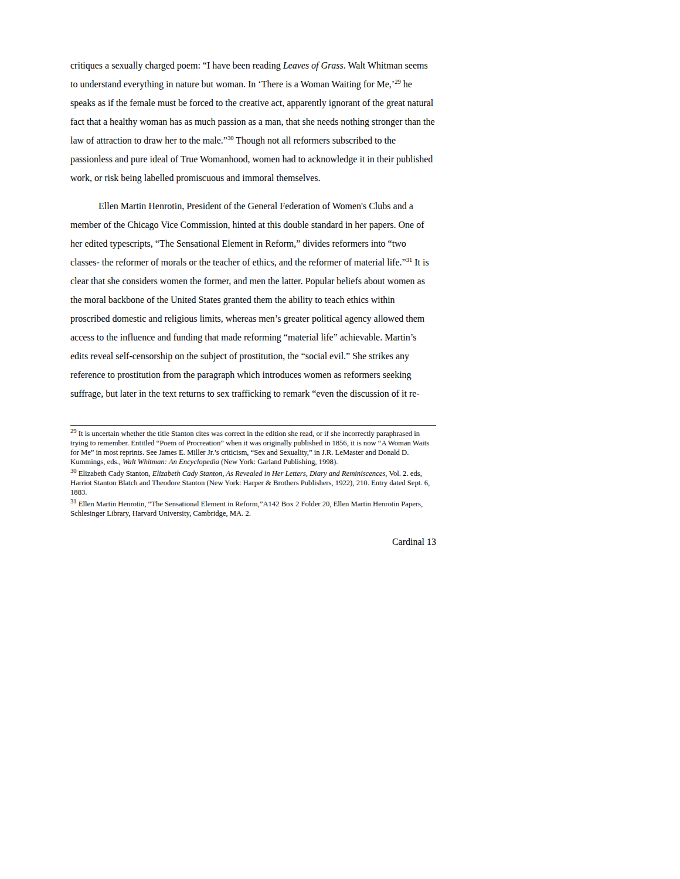critiques a sexually charged poem: “I have been reading Leaves of Grass. Walt Whitman seems to understand everything in nature but woman. In ‘There is a Woman Waiting for Me,’29 he speaks as if the female must be forced to the creative act, apparently ignorant of the great natural fact that a healthy woman has as much passion as a man, that she needs nothing stronger than the law of attraction to draw her to the male.”30 Though not all reformers subscribed to the passionless and pure ideal of True Womanhood, women had to acknowledge it in their published work, or risk being labelled promiscuous and immoral themselves.
Ellen Martin Henrotin, President of the General Federation of Women's Clubs and a member of the Chicago Vice Commission, hinted at this double standard in her papers. One of her edited typescripts, “The Sensational Element in Reform,” divides reformers into “two classes- the reformer of morals or the teacher of ethics, and the reformer of material life.”31 It is clear that she considers women the former, and men the latter. Popular beliefs about women as the moral backbone of the United States granted them the ability to teach ethics within proscribed domestic and religious limits, whereas men’s greater political agency allowed them access to the influence and funding that made reforming “material life” achievable. Martin’s edits reveal self-censorship on the subject of prostitution, the “social evil.” She strikes any reference to prostitution from the paragraph which introduces women as reformers seeking suffrage, but later in the text returns to sex trafficking to remark “even the discussion of it re-
29 It is uncertain whether the title Stanton cites was correct in the edition she read, or if she incorrectly paraphrased in trying to remember. Entitled “Poem of Procreation” when it was originally published in 1856, it is now “A Woman Waits for Me” in most reprints. See James E. Miller Jr.’s criticism, “Sex and Sexuality,” in J.R. LeMaster and Donald D. Kummings, eds., Walt Whitman: An Encyclopedia (New York: Garland Publishing, 1998).
30 Elizabeth Cady Stanton, Elizabeth Cady Stanton, As Revealed in Her Letters, Diary and Reminiscences, Vol. 2. eds, Harriot Stanton Blatch and Theodore Stanton (New York: Harper & Brothers Publishers, 1922), 210. Entry dated Sept. 6, 1883.
31 Ellen Martin Henrotin, “The Sensational Element in Reform,”A142 Box 2 Folder 20, Ellen Martin Henrotin Papers, Schlesinger Library, Harvard University, Cambridge, MA. 2.
Cardinal 13